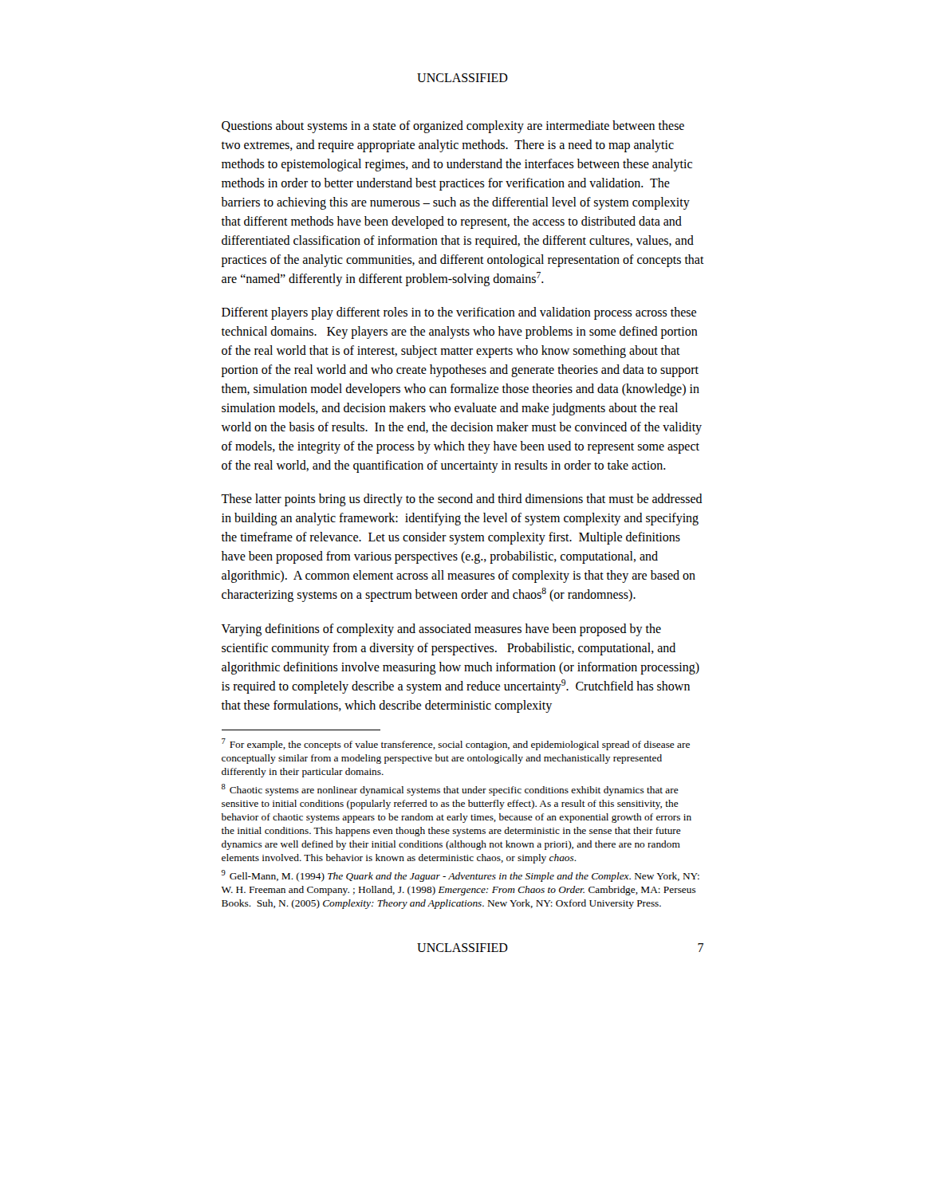UNCLASSIFIED
Questions about systems in a state of organized complexity are intermediate between these two extremes, and require appropriate analytic methods. There is a need to map analytic methods to epistemological regimes, and to understand the interfaces between these analytic methods in order to better understand best practices for verification and validation. The barriers to achieving this are numerous – such as the differential level of system complexity that different methods have been developed to represent, the access to distributed data and differentiated classification of information that is required, the different cultures, values, and practices of the analytic communities, and different ontological representation of concepts that are “named” differently in different problem-solving domains7.
Different players play different roles in to the verification and validation process across these technical domains. Key players are the analysts who have problems in some defined portion of the real world that is of interest, subject matter experts who know something about that portion of the real world and who create hypotheses and generate theories and data to support them, simulation model developers who can formalize those theories and data (knowledge) in simulation models, and decision makers who evaluate and make judgments about the real world on the basis of results. In the end, the decision maker must be convinced of the validity of models, the integrity of the process by which they have been used to represent some aspect of the real world, and the quantification of uncertainty in results in order to take action.
These latter points bring us directly to the second and third dimensions that must be addressed in building an analytic framework: identifying the level of system complexity and specifying the timeframe of relevance. Let us consider system complexity first. Multiple definitions have been proposed from various perspectives (e.g., probabilistic, computational, and algorithmic). A common element across all measures of complexity is that they are based on characterizing systems on a spectrum between order and chaos8 (or randomness).
Varying definitions of complexity and associated measures have been proposed by the scientific community from a diversity of perspectives. Probabilistic, computational, and algorithmic definitions involve measuring how much information (or information processing) is required to completely describe a system and reduce uncertainty9. Crutchfield has shown that these formulations, which describe deterministic complexity
7 For example, the concepts of value transference, social contagion, and epidemiological spread of disease are conceptually similar from a modeling perspective but are ontologically and mechanistically represented differently in their particular domains.
8 Chaotic systems are nonlinear dynamical systems that under specific conditions exhibit dynamics that are sensitive to initial conditions (popularly referred to as the butterfly effect). As a result of this sensitivity, the behavior of chaotic systems appears to be random at early times, because of an exponential growth of errors in the initial conditions. This happens even though these systems are deterministic in the sense that their future dynamics are well defined by their initial conditions (although not known a priori), and there are no random elements involved. This behavior is known as deterministic chaos, or simply chaos.
9 Gell-Mann, M. (1994) The Quark and the Jaguar - Adventures in the Simple and the Complex. New York, NY: W. H. Freeman and Company. ; Holland, J. (1998) Emergence: From Chaos to Order. Cambridge, MA: Perseus Books. Suh, N. (2005) Complexity: Theory and Applications. New York, NY: Oxford University Press.
UNCLASSIFIED 7